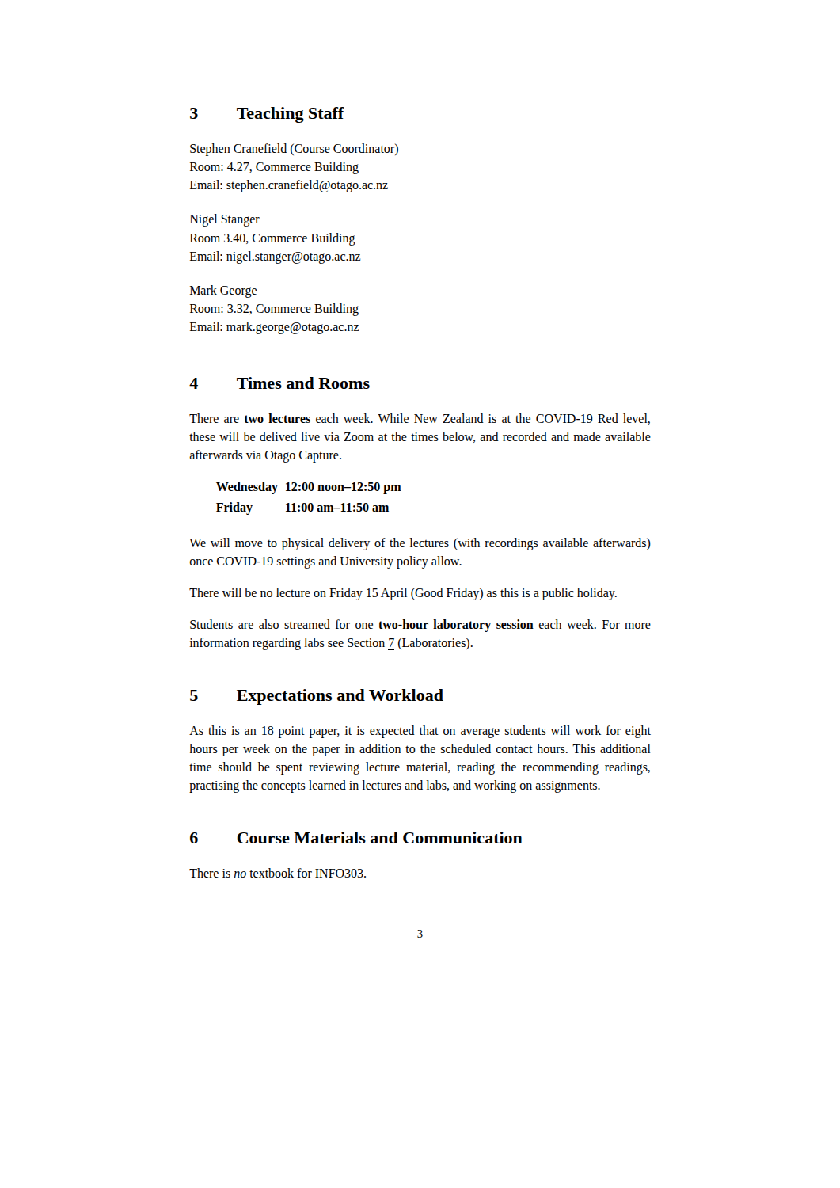3 Teaching Staff
Stephen Cranefield (Course Coordinator)
Room: 4.27, Commerce Building
Email: stephen.cranefield@otago.ac.nz
Nigel Stanger
Room 3.40, Commerce Building
Email: nigel.stanger@otago.ac.nz
Mark George
Room: 3.32, Commerce Building
Email: mark.george@otago.ac.nz
4 Times and Rooms
There are two lectures each week. While New Zealand is at the COVID-19 Red level, these will be delived live via Zoom at the times below, and recorded and made available afterwards via Otago Capture.
| Wednesday | 12:00 noon–12:50 pm |
| Friday | 11:00 am–11:50 am |
We will move to physical delivery of the lectures (with recordings available afterwards) once COVID-19 settings and University policy allow.
There will be no lecture on Friday 15 April (Good Friday) as this is a public holiday.
Students are also streamed for one two-hour laboratory session each week. For more information regarding labs see Section 7 (Laboratories).
5 Expectations and Workload
As this is an 18 point paper, it is expected that on average students will work for eight hours per week on the paper in addition to the scheduled contact hours. This additional time should be spent reviewing lecture material, reading the recommending readings, practising the concepts learned in lectures and labs, and working on assignments.
6 Course Materials and Communication
There is no textbook for INFO303.
3